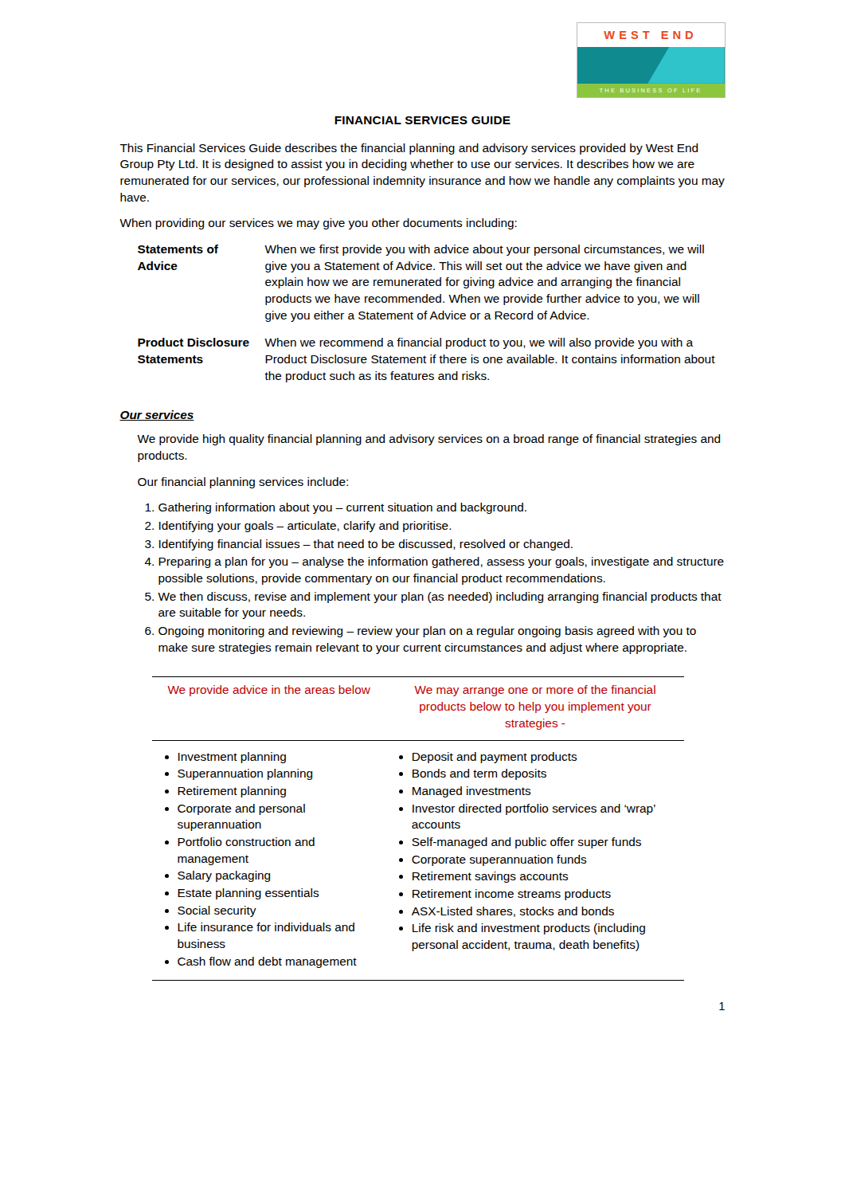WEST END
THE BUSINESS OF LIFE
FINANCIAL SERVICES GUIDE
This Financial Services Guide describes the financial planning and advisory services provided by West End Group Pty Ltd. It is designed to assist you in deciding whether to use our services. It describes how we are remunerated for our services, our professional indemnity insurance and how we handle any complaints you may have.
When providing our services we may give you other documents including:
| Statements of Advice | When we first provide you with advice about your personal circumstances, we will give you a Statement of Advice. This will set out the advice we have given and explain how we are remunerated for giving advice and arranging the financial products we have recommended. When we provide further advice to you, we will give you either a Statement of Advice or a Record of Advice. |
| Product Disclosure Statements | When we recommend a financial product to you, we will also provide you with a Product Disclosure Statement if there is one available. It contains information about the product such as its features and risks. |
Our services
We provide high quality financial planning and advisory services on a broad range of financial strategies and products.
Our financial planning services include:
Gathering information about you – current situation and background.
Identifying your goals – articulate, clarify and prioritise.
Identifying financial issues – that need to be discussed, resolved or changed.
Preparing a plan for you – analyse the information gathered, assess your goals, investigate and structure possible solutions, provide commentary on our financial product recommendations.
We then discuss, revise and implement your plan (as needed) including arranging financial products that are suitable for your needs.
Ongoing monitoring and reviewing – review your plan on a regular ongoing basis agreed with you to make sure strategies remain relevant to your current circumstances and adjust where appropriate.
| We provide advice in the areas below | We may arrange one or more of the financial products below to help you implement your strategies - |
| --- | --- |
| Investment planning Superannuation planning Retirement planning Corporate and personal superannuation Portfolio construction and management Salary packaging Estate planning essentials Social security Life insurance for individuals and business Cash flow and debt management | Deposit and payment products Bonds and term deposits Managed investments Investor directed portfolio services and ‘wrap’ accounts Self-managed and public offer super funds Corporate superannuation funds Retirement savings accounts Retirement income streams products ASX-Listed shares, stocks and bonds Life risk and investment products (including personal accident, trauma, death benefits) |
1